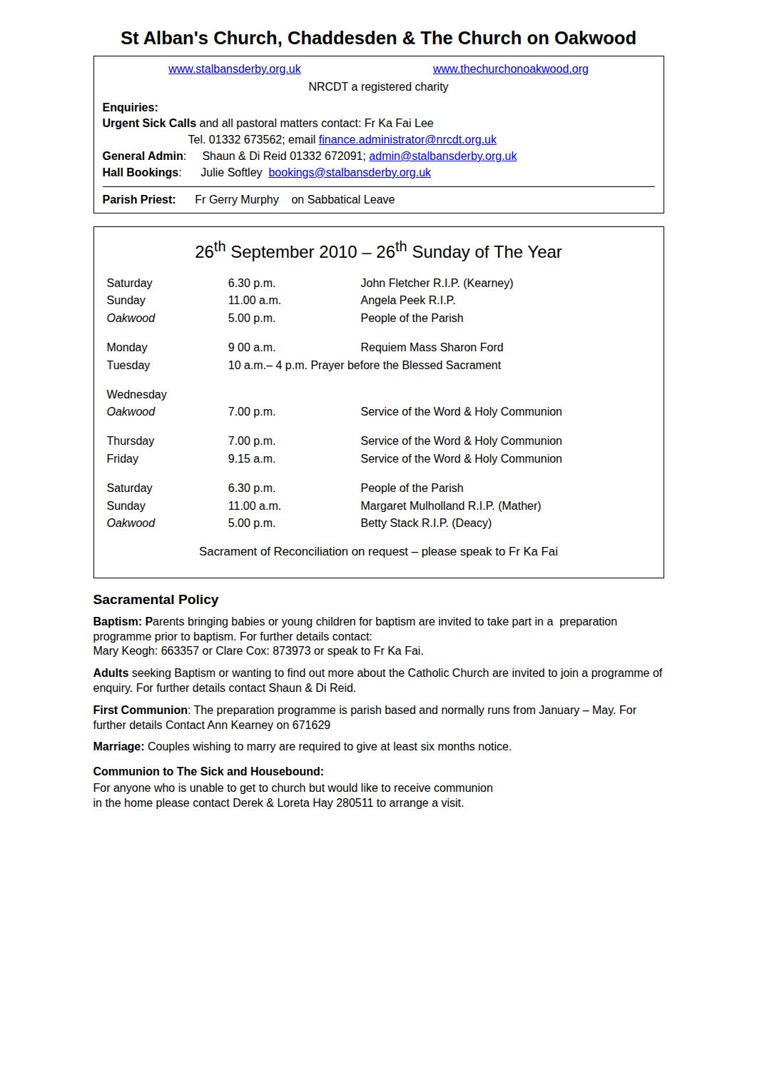St Alban's Church, Chaddesden & The Church on Oakwood
www.stalbansderby.org.uk www.thechurchonoakwood.org
NRCDT a registered charity
Enquiries:
Urgent Sick Calls and all pastoral matters contact: Fr Ka Fai Lee
Tel. 01332 673562; email finance.administrator@nrcdt.org.uk
General Admin: Shaun & Di Reid 01332 672091; admin@stalbansderby.org.uk
Hall Bookings: Julie Softley bookings@stalbansderby.org.uk
Parish Priest: Fr Gerry Murphy on Sabbatical Leave
26th September 2010 – 26th Sunday of The Year
| Saturday | 6.30 p.m. | John Fletcher R.I.P. (Kearney) |
| Sunday | 11.00 a.m. | Angela Peek R.I.P. |
| Oakwood | 5.00 p.m. | People of the Parish |
| Monday | 9 00 a.m. | Requiem Mass Sharon Ford |
| Tuesday | 10 a.m.– 4 p.m. Prayer before the Blessed Sacrament |
| Wednesday | | |
| Oakwood | 7.00 p.m. | Service of the Word & Holy Communion |
| Thursday | 7.00 p.m. | Service of the Word & Holy Communion |
| Friday | 9.15 a.m. | Service of the Word & Holy Communion |
| Saturday | 6.30 p.m. | People of the Parish |
| Sunday | 11.00 a.m. | Margaret Mulholland R.I.P. (Mather) |
| Oakwood | 5.00 p.m. | Betty Stack R.I.P. (Deacy) |
Sacrament of Reconciliation on request – please speak to Fr Ka Fai
Sacramental Policy
Baptism: Parents bringing babies or young children for baptism are invited to take part in a preparation programme prior to baptism. For further details contact:
Mary Keogh: 663357 or Clare Cox: 873973 or speak to Fr Ka Fai.
Adults seeking Baptism or wanting to find out more about the Catholic Church are invited to join a programme of enquiry. For further details contact Shaun & Di Reid.
First Communion: The preparation programme is parish based and normally runs from January – May. For further details Contact Ann Kearney on 671629
Marriage: Couples wishing to marry are required to give at least six months notice.
Communion to The Sick and Housebound:
For anyone who is unable to get to church but would like to receive communion
in the home please contact Derek & Loreta Hay 280511 to arrange a visit.